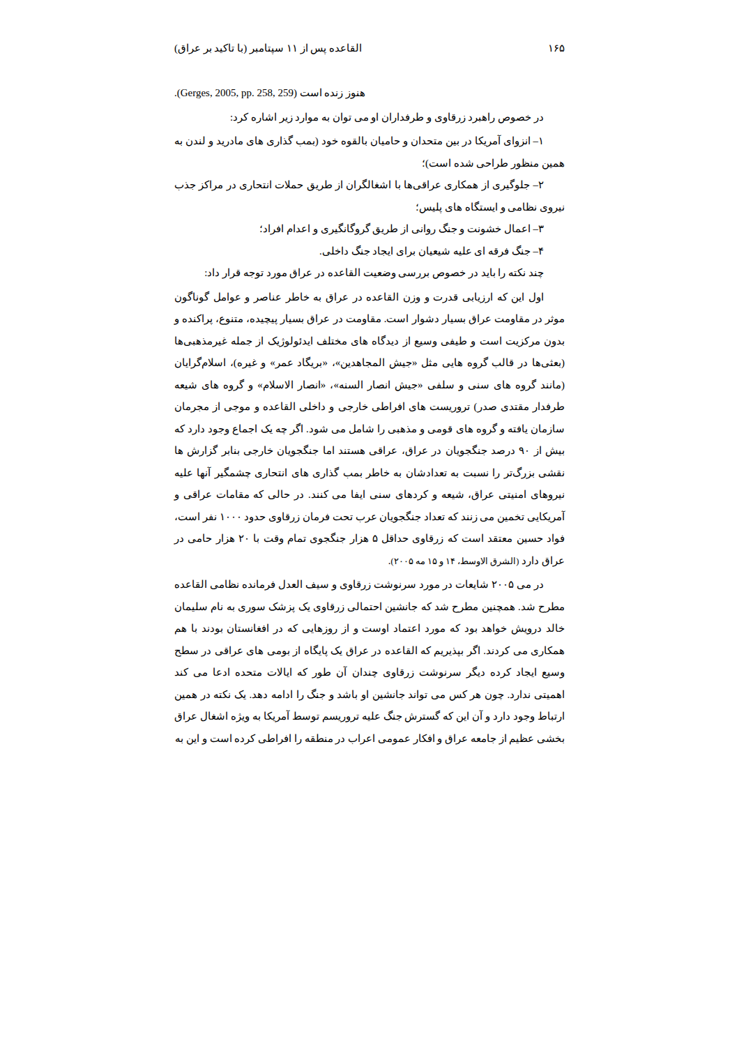۱۶۵ القاعده پس از ۱۱ سپتامبر (با تاکید بر عراق)
هنوز زنده است (Gerges, 2005, pp. 258, 259).
در خصوص راهبرد زرقاوی و طرفداران او می توان به موارد زیر اشاره کرد:
۱– انزوای آمریکا در بین متحدان و حامیان بالقوه خود (بمب گذاری های مادرید و لندن به همین منظور طراحی شده است)؛
۲– جلوگیری از همکاری عراقی‌ها با اشغالگران از طریق حملات انتحاری در مراکز جذب نیروی نظامی و ایستگاه های پلیس؛
۳– اعمال خشونت و جنگ روانی از طریق گروگانگیری و اعدام افراد؛
۴– جنگ فرقه ای علیه شیعیان برای ایجاد جنگ داخلی.
چند نکته را باید در خصوص بررسی وضعیت القاعده در عراق مورد توجه قرار داد:
اول این که ارزیابی قدرت و وزن القاعده در عراق به خاطر عناصر و عوامل گوناگون موثر در مقاومت عراق بسیار دشوار است. مقاومت در عراق بسیار پیچیده، متنوع، پراکنده و بدون مرکزیت است و طیفی وسیع از دیدگاه های مختلف ایدئولوژیک از جمله غیرمذهبی‌ها (بعثی‌ها در قالب گروه هایی مثل «جیش المجاهدین»، «بریگاد عمر» و غیره)، اسلام‌گرایان (مانند گروه های سنی و سلفی «جیش انصار السنه»، «انصار الاسلام» و گروه های شیعه طرفدار مقتدی صدر) تروریست های افراطی خارجی و داخلی القاعده و موجی از مجرمان سازمان یافته و گروه های قومی و مذهبی را شامل می شود. اگر چه یک اجماع وجود دارد که بیش از ۹۰ درصد جنگجویان در عراق، عراقی هستند اما جنگجویان خارجی بنابر گزارش ها نقشی بزرگ‌تر را نسبت به تعدادشان به خاطر بمب گذاری های انتحاری چشمگیر آنها علیه نیروهای امنیتی عراق، شیعه و کردهای سنی ایفا می کنند. در حالی که مقامات عراقی و آمریکایی تخمین می زنند که تعداد جنگجویان عرب تحت فرمان زرقاوی حدود ۱۰۰۰ نفر است، فواد حسین معتقد است که زرقاوی حداقل ۵ هزار جنگجوی تمام وقت با ۲۰ هزار حامی در عراق دارد (الشرق الاوسط، ۱۴ و ۱۵ مه ۲۰۰۵).
در می ۲۰۰۵ شایعات در مورد سرنوشت زرقاوی و سیف العدل فرمانده نظامی القاعده مطرح شد. همچنین مطرح شد که جانشین احتمالی زرقاوی یک پزشک سوری به نام سلیمان خالد درویش خواهد بود که مورد اعتماد اوست و از روزهایی که در افغانستان بودند با هم همکاری می کردند. اگر بپذیریم که القاعده در عراق یک پایگاه از بومی های عراقی در سطح وسیع ایجاد کرده دیگر سرنوشت زرقاوی چندان آن طور که ایالات متحده ادعا می کند اهمیتی ندارد. چون هر کس می تواند جانشین او باشد و جنگ را ادامه دهد. یک نکته در همین ارتباط وجود دارد و آن این که گسترش جنگ علیه تروریسم توسط آمریکا به ویژه اشغال عراق بخشی عظیم از جامعه عراق و افکار عمومی اعراب در منطقه را افراطی کرده است و این به